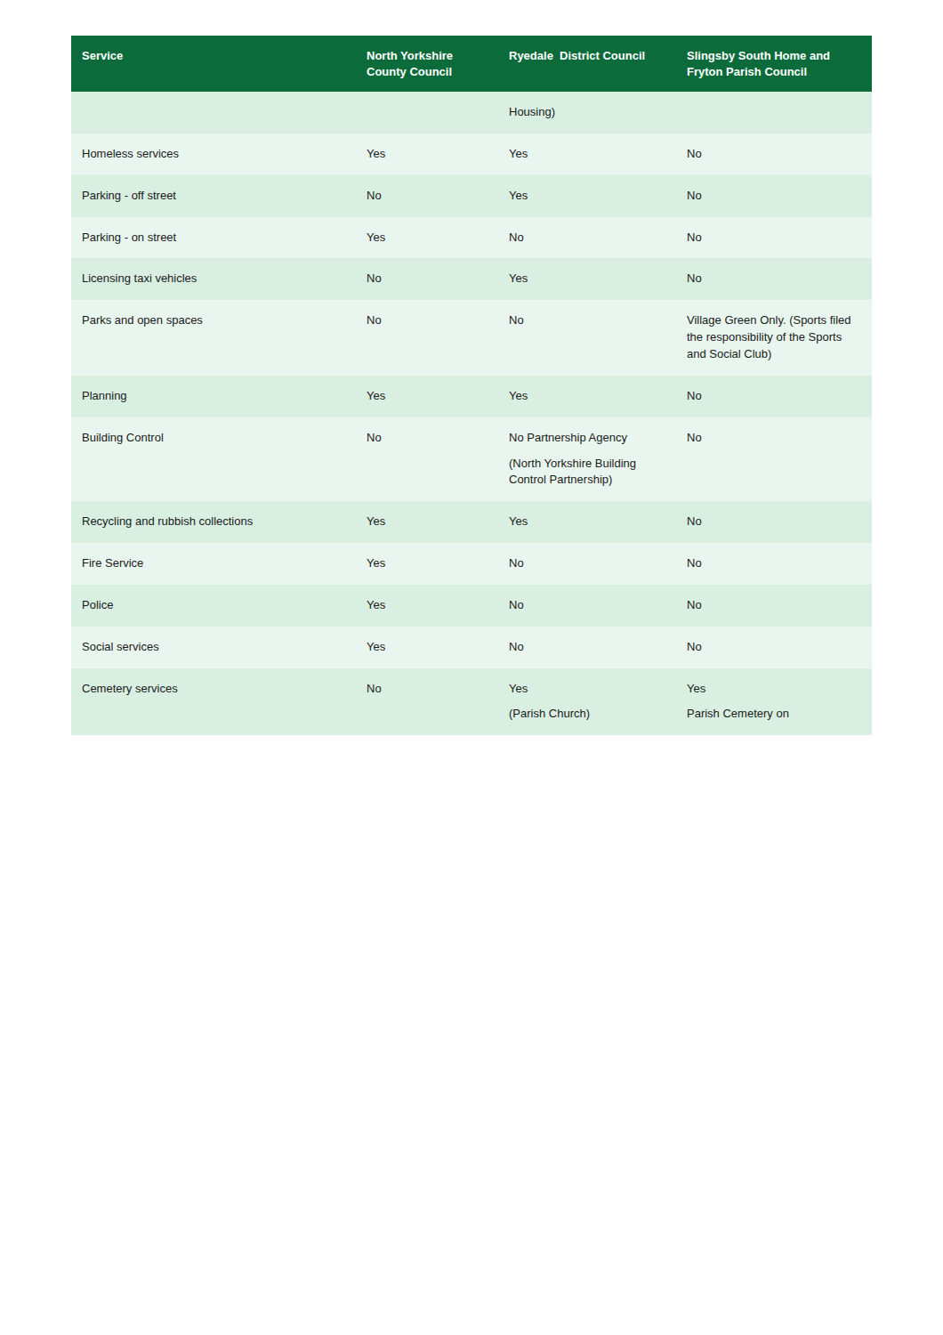| Service | North Yorkshire County Council | Ryedale District Council | Slingsby South Home and Fryton Parish Council |
| --- | --- | --- | --- |
| | | Housing) | |
| Homeless services | Yes | Yes | No |
| Parking - off street | No | Yes | No |
| Parking - on street | Yes | No | No |
| Licensing taxi vehicles | No | Yes | No |
| Parks and open spaces | No | No | Village Green Only. (Sports filed the responsibility of the Sports and Social Club) |
| Planning | Yes | Yes | No |
| Building Control | No | No Partnership Agency (North Yorkshire Building Control Partnership) | No |
| Recycling and rubbish collections | Yes | Yes | No |
| Fire Service | Yes | No | No |
| Police | Yes | No | No |
| Social services | Yes | No | No |
| Cemetery services | No | Yes (Parish Church) | Yes Parish Cemetery on |